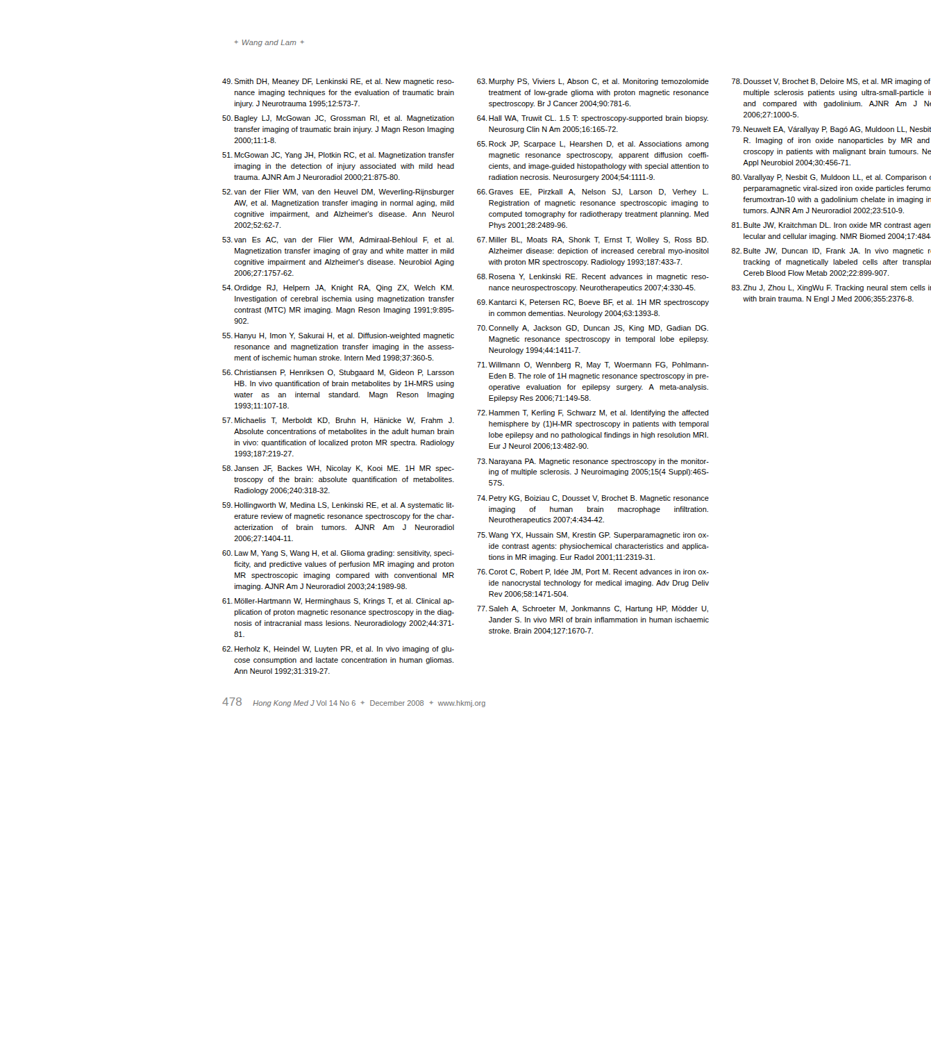✦Wang and Lam✦
49. Smith DH, Meaney DF, Lenkinski RE, et al. New magnetic resonance imaging techniques for the evaluation of traumatic brain injury. J Neurotrauma 1995;12:573-7.
50. Bagley LJ, McGowan JC, Grossman RI, et al. Magnetization transfer imaging of traumatic brain injury. J Magn Reson Imaging 2000;11:1-8.
51. McGowan JC, Yang JH, Plotkin RC, et al. Magnetization transfer imaging in the detection of injury associated with mild head trauma. AJNR Am J Neuroradiol 2000;21:875-80.
52. van der Flier WM, van den Heuvel DM, Weverling-Rijnsburger AW, et al. Magnetization transfer imaging in normal aging, mild cognitive impairment, and Alzheimer's disease. Ann Neurol 2002;52:62-7.
53. van Es AC, van der Flier WM, Admiraal-Behloul F, et al. Magnetization transfer imaging of gray and white matter in mild cognitive impairment and Alzheimer's disease. Neurobiol Aging 2006;27:1757-62.
54. Ordidge RJ, Helpern JA, Knight RA, Qing ZX, Welch KM. Investigation of cerebral ischemia using magnetization transfer contrast (MTC) MR imaging. Magn Reson Imaging 1991;9:895-902.
55. Hanyu H, Imon Y, Sakurai H, et al. Diffusion-weighted magnetic resonance and magnetization transfer imaging in the assessment of ischemic human stroke. Intern Med 1998;37:360-5.
56. Christiansen P, Henriksen O, Stubgaard M, Gideon P, Larsson HB. In vivo quantification of brain metabolites by 1H-MRS using water as an internal standard. Magn Reson Imaging 1993;11:107-18.
57. Michaelis T, Merboldt KD, Bruhn H, Hänicke W, Frahm J. Absolute concentrations of metabolites in the adult human brain in vivo: quantification of localized proton MR spectra. Radiology 1993;187:219-27.
58. Jansen JF, Backes WH, Nicolay K, Kooi ME. 1H MR spectroscopy of the brain: absolute quantification of metabolites. Radiology 2006;240:318-32.
59. Hollingworth W, Medina LS, Lenkinski RE, et al. A systematic literature review of magnetic resonance spectroscopy for the characterization of brain tumors. AJNR Am J Neuroradiol 2006;27:1404-11.
60. Law M, Yang S, Wang H, et al. Glioma grading: sensitivity, specificity, and predictive values of perfusion MR imaging and proton MR spectroscopic imaging compared with conventional MR imaging. AJNR Am J Neuroradiol 2003;24:1989-98.
61. Möller-Hartmann W, Herminghaus S, Krings T, et al. Clinical application of proton magnetic resonance spectroscopy in the diagnosis of intracranial mass lesions. Neuroradiology 2002;44:371-81.
62. Herholz K, Heindel W, Luyten PR, et al. In vivo imaging of glucose consumption and lactate concentration in human gliomas. Ann Neurol 1992;31:319-27.
63. Murphy PS, Viviers L, Abson C, et al. Monitoring temozolomide treatment of low-grade glioma with proton magnetic resonance spectroscopy. Br J Cancer 2004;90:781-6.
64. Hall WA, Truwit CL. 1.5 T: spectroscopy-supported brain biopsy. Neurosurg Clin N Am 2005;16:165-72.
65. Rock JP, Scarpace L, Hearshen D, et al. Associations among magnetic resonance spectroscopy, apparent diffusion coefficients, and image-guided histopathology with special attention to radiation necrosis. Neurosurgery 2004;54:1111-9.
66. Graves EE, Pirzkall A, Nelson SJ, Larson D, Verhey L. Registration of magnetic resonance spectroscopic imaging to computed tomography for radiotherapy treatment planning. Med Phys 2001;28:2489-96.
67. Miller BL, Moats RA, Shonk T, Ernst T, Wolley S, Ross BD. Alzheimer disease: depiction of increased cerebral myo-inositol with proton MR spectroscopy. Radiology 1993;187:433-7.
68. Rosena Y, Lenkinski RE. Recent advances in magnetic resonance neurospectroscopy. Neurotherapeutics 2007;4:330-45.
69. Kantarci K, Petersen RC, Boeve BF, et al. 1H MR spectroscopy in common dementias. Neurology 2004;63:1393-8.
70. Connelly A, Jackson GD, Duncan JS, King MD, Gadian DG. Magnetic resonance spectroscopy in temporal lobe epilepsy. Neurology 1994;44:1411-7.
71. Willmann O, Wennberg R, May T, Woermann FG, Pohlmann-Eden B. The role of 1H magnetic resonance spectroscopy in pre-operative evaluation for epilepsy surgery. A meta-analysis. Epilepsy Res 2006;71:149-58.
72. Hammen T, Kerling F, Schwarz M, et al. Identifying the affected hemisphere by (1)H-MR spectroscopy in patients with temporal lobe epilepsy and no pathological findings in high resolution MRI. Eur J Neurol 2006;13:482-90.
73. Narayana PA. Magnetic resonance spectroscopy in the monitoring of multiple sclerosis. J Neuroimaging 2005;15(4 Suppl):46S-57S.
74. Petry KG, Boiziau C, Dousset V, Brochet B. Magnetic resonance imaging of human brain macrophage infiltration. Neurotherapeutics 2007;4:434-42.
75. Wang YX, Hussain SM, Krestin GP. Superparamagnetic iron oxide contrast agents: physiochemical characteristics and applications in MR imaging. Eur Radol 2001;11:2319-31.
76. Corot C, Robert P, Idée JM, Port M. Recent advances in iron oxide nanocrystal technology for medical imaging. Adv Drug Deliv Rev 2006;58:1471-504.
77. Saleh A, Schroeter M, Jonkmanns C, Hartung HP, Mödder U, Jander S. In vivo MRI of brain inflammation in human ischaemic stroke. Brain 2004;127:1670-7.
78. Dousset V, Brochet B, Deloire MS, et al. MR imaging of relapsing multiple sclerosis patients using ultra-small-particle iron oxide and compared with gadolinium. AJNR Am J Neuroradiol 2006;27:1000-5.
79. Neuwelt EA, Várallyay P, Bagó AG, Muldoon LL, Nesbit G, Nixon R. Imaging of iron oxide nanoparticles by MR and light microscopy in patients with malignant brain tumours. Neuropathol Appl Neurobiol 2004;30:456-71.
80. Varallyay P, Nesbit G, Muldoon LL, et al. Comparison of two superparamagnetic viral-sized iron oxide particles ferumoxides and ferumoxtran-10 with a gadolinium chelate in imaging intracranial tumors. AJNR Am J Neuroradiol 2002;23:510-9.
81. Bulte JW, Kraitchman DL. Iron oxide MR contrast agents for molecular and cellular imaging. NMR Biomed 2004;17:484-99.
82. Bulte JW, Duncan ID, Frank JA. In vivo magnetic resonance tracking of magnetically labeled cells after transplantation. J Cereb Blood Flow Metab 2002;22:899-907.
83. Zhu J, Zhou L, XingWu F. Tracking neural stem cells in patients with brain trauma. N Engl J Med 2006;355:2376-8.
478 Hong Kong Med J Vol 14 No 6 ✦ December 2008 ✦ www.hkmj.org